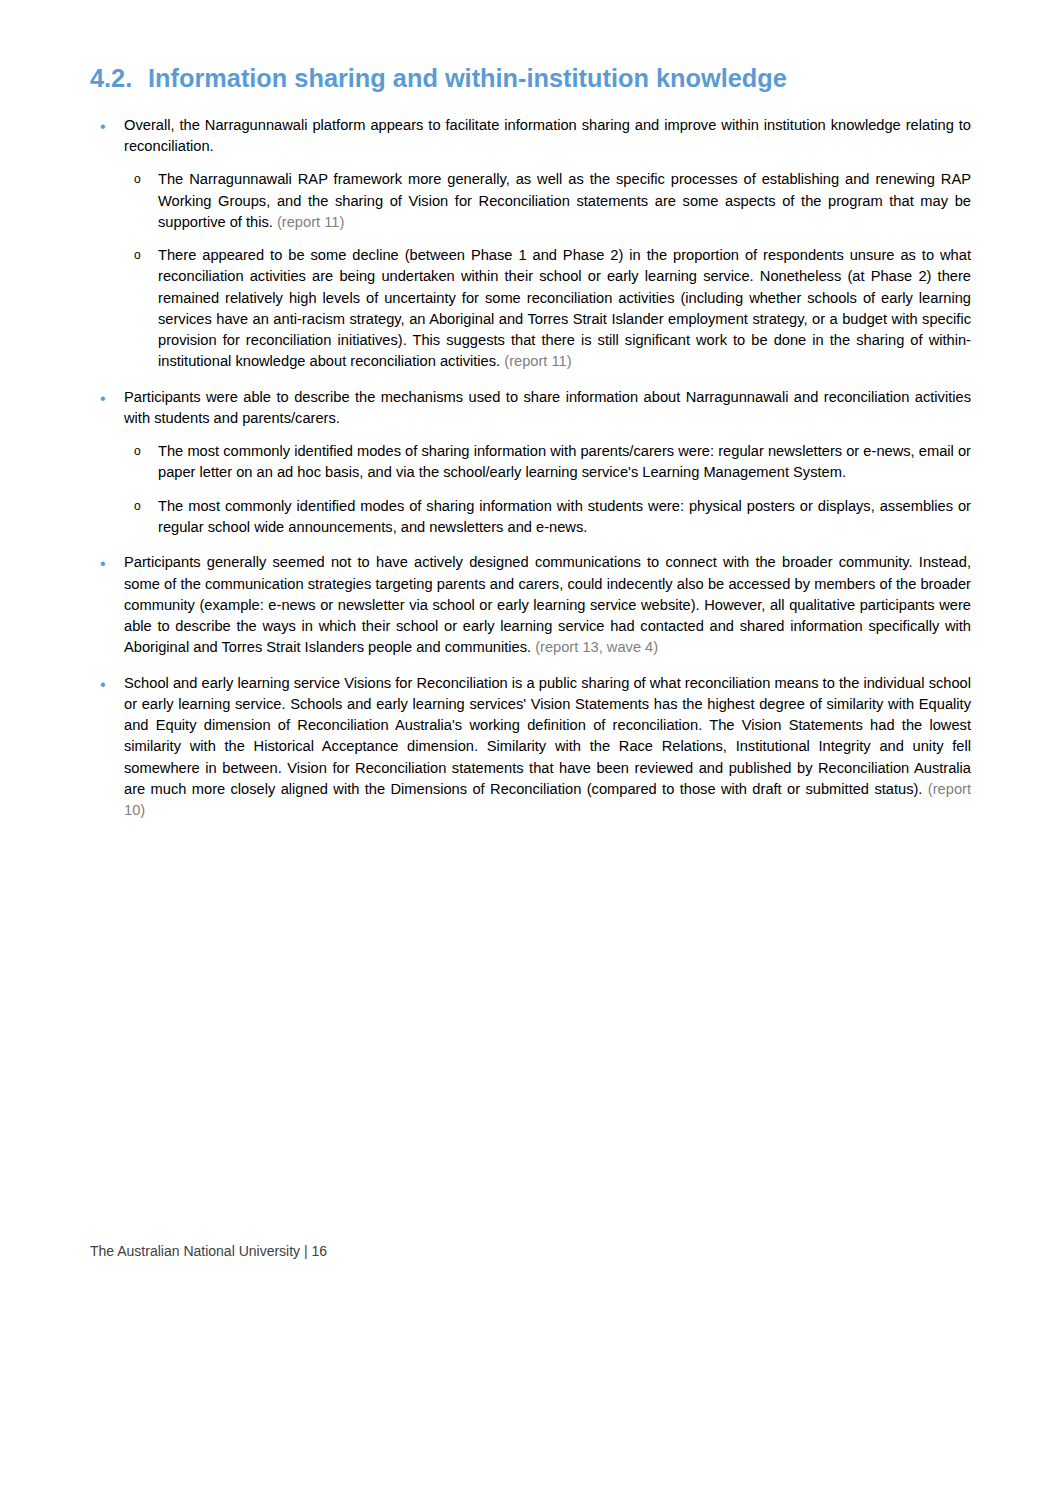4.2. Information sharing and within-institution knowledge
Overall, the Narragunnawali platform appears to facilitate information sharing and improve within institution knowledge relating to reconciliation.
The Narragunnawali RAP framework more generally, as well as the specific processes of establishing and renewing RAP Working Groups, and the sharing of Vision for Reconciliation statements are some aspects of the program that may be supportive of this. (report 11)
There appeared to be some decline (between Phase 1 and Phase 2) in the proportion of respondents unsure as to what reconciliation activities are being undertaken within their school or early learning service. Nonetheless (at Phase 2) there remained relatively high levels of uncertainty for some reconciliation activities (including whether schools of early learning services have an anti-racism strategy, an Aboriginal and Torres Strait Islander employment strategy, or a budget with specific provision for reconciliation initiatives). This suggests that there is still significant work to be done in the sharing of within-institutional knowledge about reconciliation activities. (report 11)
Participants were able to describe the mechanisms used to share information about Narragunnawali and reconciliation activities with students and parents/carers.
The most commonly identified modes of sharing information with parents/carers were: regular newsletters or e-news, email or paper letter on an ad hoc basis, and via the school/early learning service's Learning Management System.
The most commonly identified modes of sharing information with students were: physical posters or displays, assemblies or regular school wide announcements, and newsletters and e-news.
Participants generally seemed not to have actively designed communications to connect with the broader community. Instead, some of the communication strategies targeting parents and carers, could indecently also be accessed by members of the broader community (example: e-news or newsletter via school or early learning service website). However, all qualitative participants were able to describe the ways in which their school or early learning service had contacted and shared information specifically with Aboriginal and Torres Strait Islanders people and communities. (report 13, wave 4)
School and early learning service Visions for Reconciliation is a public sharing of what reconciliation means to the individual school or early learning service. Schools and early learning services' Vision Statements has the highest degree of similarity with Equality and Equity dimension of Reconciliation Australia's working definition of reconciliation. The Vision Statements had the lowest similarity with the Historical Acceptance dimension. Similarity with the Race Relations, Institutional Integrity and unity fell somewhere in between. Vision for Reconciliation statements that have been reviewed and published by Reconciliation Australia are much more closely aligned with the Dimensions of Reconciliation (compared to those with draft or submitted status). (report 10)
The Australian National University | 16